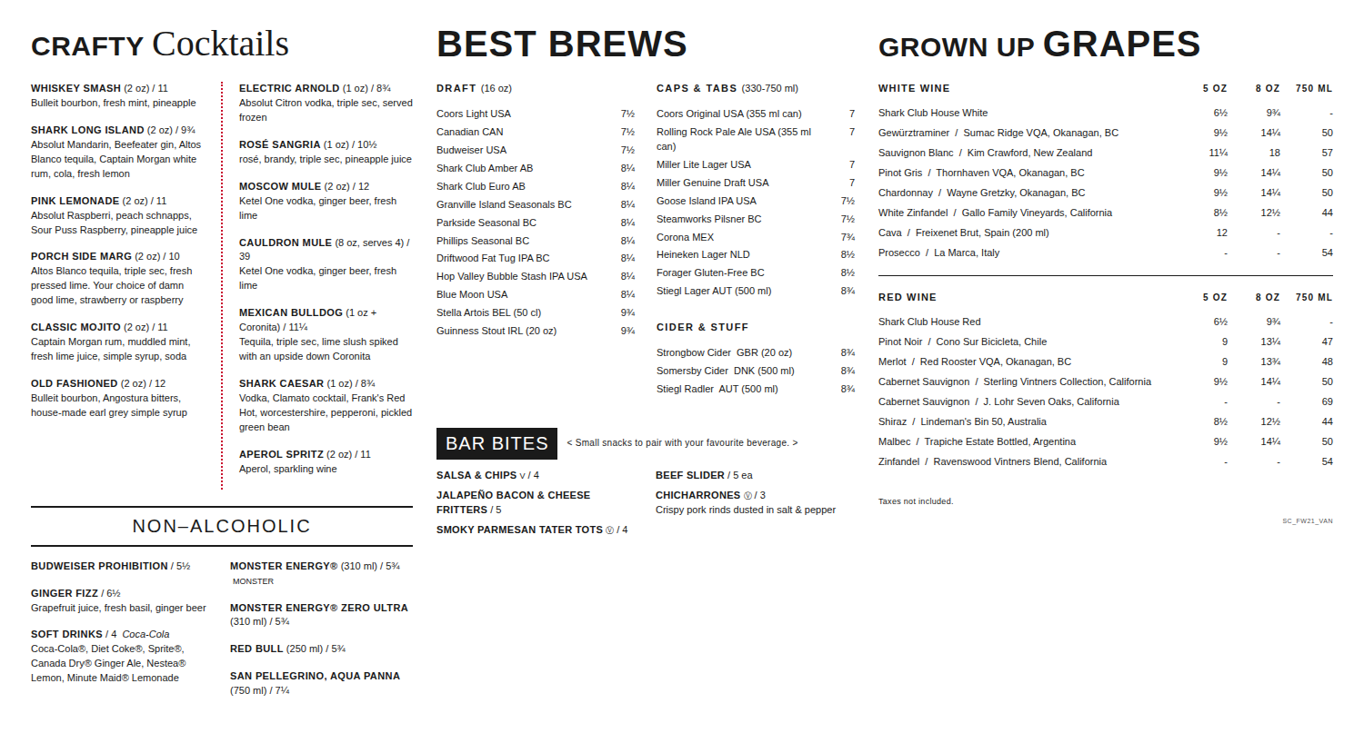CRAFTY Cocktails
Whiskey Smash (2 oz) / 11
Bulleit bourbon, fresh mint, pineapple
Shark Long Island (2 oz) / 9¾
Absolut Mandarin, Beefeater gin, Altos Blanco tequila, Captain Morgan white rum, cola, fresh lemon
Pink Lemonade (2 oz) / 11
Absolut Raspberri, peach schnapps, Sour Puss Raspberry, pineapple juice
Porch Side Marg (2 oz) / 10
Altos Blanco tequila, triple sec, fresh pressed lime. Your choice of damn good lime, strawberry or raspberry
Classic Mojito (2 oz) / 11
Captain Morgan rum, muddled mint, fresh lime juice, simple syrup, soda
Old Fashioned (2 oz) / 12
Bulleit bourbon, Angostura bitters, house-made earl grey simple syrup
Electric Arnold (1 oz) / 8¾
Absolut Citron vodka, triple sec, served frozen
Rosé Sangria (1 oz) / 10½
rosé, brandy, triple sec, pineapple juice
Moscow Mule (2 oz) / 12
Ketel One vodka, ginger beer, fresh lime
Cauldron Mule (8 oz, serves 4) / 39
Ketel One vodka, ginger beer, fresh lime
Mexican Bulldog (1 oz + Coronita) / 11¼
Tequila, triple sec, lime slush spiked with an upside down Coronita
Shark Caesar (1 oz) / 8¾
Vodka, Clamato cocktail, Frank's Red Hot, worcestershire, pepperoni, pickled green bean
Aperol Spritz (2 oz) / 11
Aperol, sparkling wine
NON–ALCOHOLIC
Budweiser Prohibition / 5½
Ginger Fizz / 6½
Grapefruit juice, fresh basil, ginger beer
Soft Drinks / 4 Coca-Cola
Coca-Cola®, Diet Coke®, Sprite®, Canada Dry® Ginger Ale, Nestea® Lemon, Minute Maid® Lemonade
Monster Energy® (310 ml) / 5¾ MONSTER
Monster Energy® Zero Ultra
(310 ml) / 5¾
Red Bull (250 ml) / 5¾
San Pellegrino, Aqua Panna
(750 ml) / 7¼
BEST BREWS
Draft (16 oz)
| Coors Light USA | 7½ |
| Canadian CAN | 7½ |
| Budweiser USA | 7½ |
| Shark Club Amber AB | 8¼ |
| Shark Club Euro AB | 8¼ |
| Granville Island Seasonals BC | 8¼ |
| Parkside Seasonal BC | 8¼ |
| Phillips Seasonal BC | 8¼ |
| Driftwood Fat Tug IPA BC | 8¼ |
| Hop Valley Bubble Stash IPA USA | 8¼ |
| Blue Moon USA | 8¼ |
| Stella Artois BEL (50 cl) | 9¾ |
| Guinness Stout IRL (20 oz) | 9¾ |
Caps & Tabs (330-750 ml)
| Coors Original USA (355 ml can) | 7 |
| Rolling Rock Pale Ale USA (355 ml can) | 7 |
| Miller Lite Lager USA | 7 |
| Miller Genuine Draft USA | 7 |
| Goose Island IPA USA | 7½ |
| Steamworks Pilsner BC | 7½ |
| Corona MEX | 7¾ |
| Heineken Lager NLD | 8½ |
| Forager Gluten-Free BC | 8½ |
| Stiegl Lager AUT (500 ml) | 8¾ |
Cider & Stuff
| Strongbow Cider GBR (20 oz) | 8¾ |
| Somersby Cider DNK (500 ml) | 8¾ |
| Stiegl Radler AUT (500 ml) | 8¾ |
BAR BITES < Small snacks to pair with your favourite beverage. >
Salsa & Chips V / 4
Jalapeño Bacon & Cheese Fritters / 5
Smoky Parmesan Tater Tots Ⓥ / 4
Beef Slider / 5 ea
Chicharrones Ⓥ / 3
Crispy pork rinds dusted in salt & pepper
GROWN UP GRAPES
| White Wine | 5 oz | 8 oz | 750 ml |
| --- | --- | --- | --- |
| Shark Club House White | 6½ | 9¾ | - |
| Gewürztraminer / Sumac Ridge VQA, Okanagan, BC | 9½ | 14¼ | 50 |
| Sauvignon Blanc / Kim Crawford, New Zealand | 11¼ | 18 | 57 |
| Pinot Gris / Thornhaven VQA, Okanagan, BC | 9½ | 14¼ | 50 |
| Chardonnay / Wayne Gretzky, Okanagan, BC | 9½ | 14¼ | 50 |
| White Zinfandel / Gallo Family Vineyards, California | 8½ | 12½ | 44 |
| Cava / Freixenet Brut, Spain (200 ml) | 12 | - | - |
| Prosecco / La Marca, Italy | - | - | 54 |
| Red Wine | 5 oz | 8 oz | 750 ml |
| --- | --- | --- | --- |
| Shark Club House Red | 6½ | 9¾ | - |
| Pinot Noir / Cono Sur Bicicleta, Chile | 9 | 13¼ | 47 |
| Merlot / Red Rooster VQA, Okanagan, BC | 9 | 13¾ | 48 |
| Cabernet Sauvignon / Sterling Vintners Collection, California | 9½ | 14¼ | 50 |
| Cabernet Sauvignon / J. Lohr Seven Oaks, California | - | - | 69 |
| Shiraz / Lindeman's Bin 50, Australia | 8½ | 12½ | 44 |
| Malbec / Trapiche Estate Bottled, Argentina | 9½ | 14¼ | 50 |
| Zinfandel / Ravenswood Vintners Blend, California | - | - | 54 |
Taxes not included.
SC_FW21_VAN